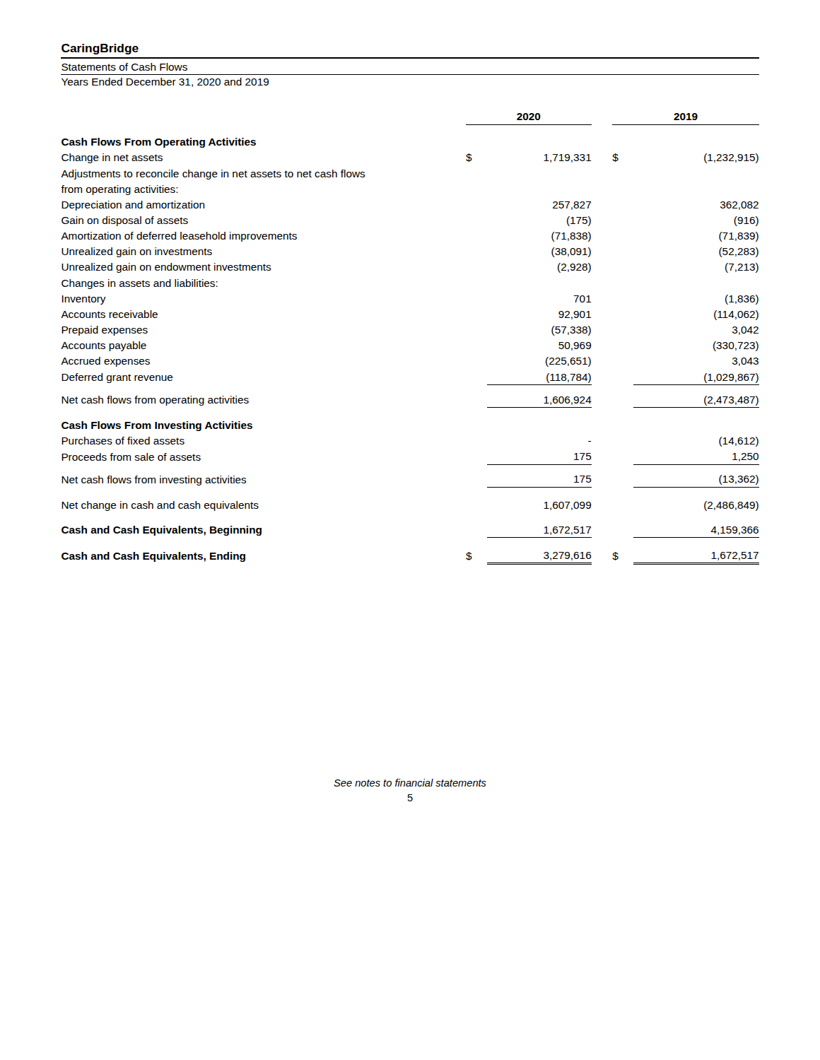CaringBridge
Statements of Cash Flows
Years Ended December 31, 2020 and 2019
| | 2020 | | 2019 |
| Cash Flows From Operating Activities | | | | | |
| Change in net assets | $ | 1,719,331 | | $ | (1,232,915) |
| Adjustments to reconcile change in net assets to net cash flows | | | | | |
| from operating activities: | | | | | |
| Depreciation and amortization | | 257,827 | | | 362,082 |
| Gain on disposal of assets | | (175) | | | (916) |
| Amortization of deferred leasehold improvements | | (71,838) | | | (71,839) |
| Unrealized gain on investments | | (38,091) | | | (52,283) |
| Unrealized gain on endowment investments | | (2,928) | | | (7,213) |
| Changes in assets and liabilities: | | | | | |
| Inventory | | 701 | | | (1,836) |
| Accounts receivable | | 92,901 | | | (114,062) |
| Prepaid expenses | | (57,338) | | | 3,042 |
| Accounts payable | | 50,969 | | | (330,723) |
| Accrued expenses | | (225,651) | | | 3,043 |
| Deferred grant revenue | | (118,784) | | | (1,029,867) |
| Net cash flows from operating activities | | 1,606,924 | | | (2,473,487) |
| Cash Flows From Investing Activities | | | | | |
| Purchases of fixed assets | | - | | | (14,612) |
| Proceeds from sale of assets | | 175 | | | 1,250 |
| Net cash flows from investing activities | | 175 | | | (13,362) |
| Net change in cash and cash equivalents | | 1,607,099 | | | (2,486,849) |
| Cash and Cash Equivalents, Beginning | | 1,672,517 | | | 4,159,366 |
| Cash and Cash Equivalents, Ending | $ | 3,279,616 | | $ | 1,672,517 |
See notes to financial statements
5